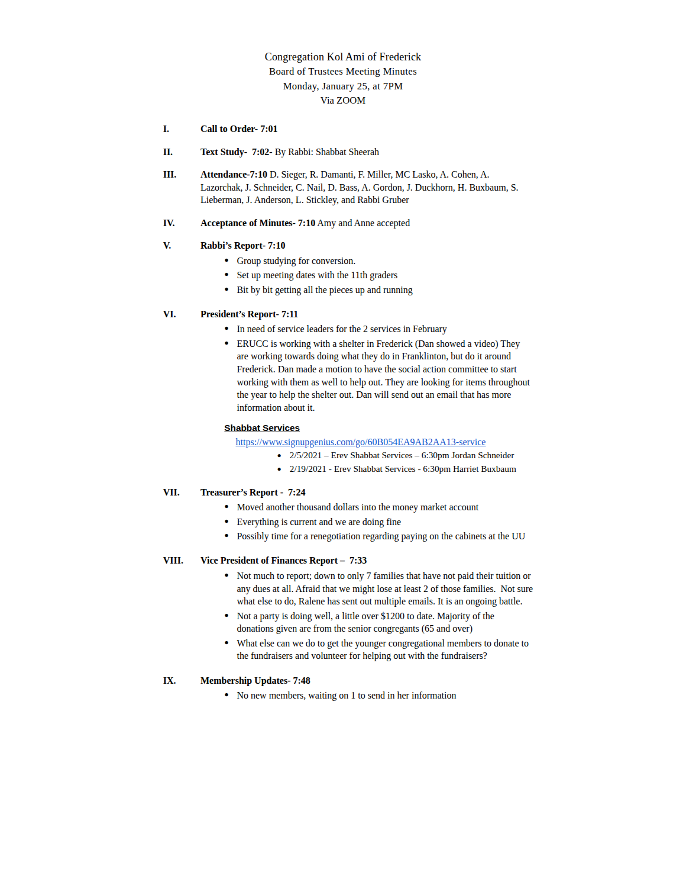Congregation Kol Ami of Frederick
Board of Trustees Meeting Minutes
Monday, January 25, at 7PM
Via ZOOM
I.
Call to Order- 7:01
II.
Text Study- 7:02- By Rabbi: Shabbat Sheerah
III.
Attendance-7:10 D. Sieger, R. Damanti, F. Miller, MC Lasko, A. Cohen, A. Lazorchak, J. Schneider, C. Nail, D. Bass, A. Gordon, J. Duckhorn, H. Buxbaum, S. Lieberman, J. Anderson, L. Stickley, and Rabbi Gruber
IV.
Acceptance of Minutes- 7:10 Amy and Anne accepted
V.
Rabbi’s Report- 7:10
Group studying for conversion.
Set up meeting dates with the 11th graders
Bit by bit getting all the pieces up and running
VI.
President’s Report- 7:11
In need of service leaders for the 2 services in February
ERUCC is working with a shelter in Frederick (Dan showed a video) They are working towards doing what they do in Franklinton, but do it around Frederick. Dan made a motion to have the social action committee to start working with them as well to help out. They are looking for items throughout the year to help the shelter out. Dan will send out an email that has more information about it.
Shabbat Services
https://www.signupgenius.com/go/60B054EA9AB2AA13-service
2/5/2021 – Erev Shabbat Services – 6:30pm Jordan Schneider
2/19/2021 - Erev Shabbat Services - 6:30pm Harriet Buxbaum
VII.
Treasurer’s Report - 7:24
Moved another thousand dollars into the money market account
Everything is current and we are doing fine
Possibly time for a renegotiation regarding paying on the cabinets at the UU
VIII.
Vice President of Finances Report – 7:33
Not much to report; down to only 7 families that have not paid their tuition or any dues at all. Afraid that we might lose at least 2 of those families. Not sure what else to do, Ralene has sent out multiple emails. It is an ongoing battle.
Not a party is doing well, a little over $1200 to date. Majority of the donations given are from the senior congregants (65 and over)
What else can we do to get the younger congregational members to donate to the fundraisers and volunteer for helping out with the fundraisers?
IX.
Membership Updates- 7:48
No new members, waiting on 1 to send in her information